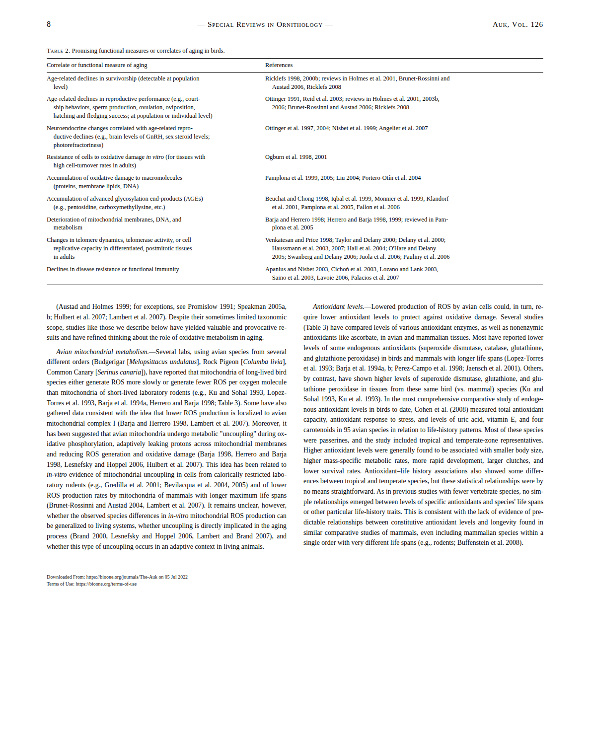8
— Special Reviews in Ornithology —
Auk, Vol. 126
Table 2. Promising functional measures or correlates of aging in birds.
| Correlate or functional measure of aging | References |
| --- | --- |
| Age-related declines in survivorship (detectable at population level) | Ricklefs 1998, 2000b; reviews in Holmes et al. 2001, Brunet-Rossinni and Austad 2006, Ricklefs 2008 |
| Age-related declines in reproductive performance (e.g., court- ship behaviors, sperm production, ovulation, oviposition, hatching and fledging success; at population or individual level) | Ottinger 1991, Reid et al. 2003; reviews in Holmes et al. 2001, 2003b, 2006; Brunet-Rossinni and Austad 2006; Ricklefs 2008 |
| Neuroendocrine changes correlated with age-related repro- ductive declines (e.g., brain levels of GnRH, sex steroid levels; photorefractoriness) | Ottinger et al. 1997, 2004; Nisbet et al. 1999; Angelier et al. 2007 |
| Resistance of cells to oxidative damage in vitro (for tissues with high cell-turnover rates in adults) | Ogburn et al. 1998, 2001 |
| Accumulation of oxidative damage to macromolecules (proteins, membrane lipids, DNA) | Pamplona et al. 1999, 2005; Liu 2004; Portero-Otín et al. 2004 |
| Accumulation of advanced glycosylation end-products (AGEs) (e.g., pentosidine, carboxymethyllysine, etc.) | Beuchat and Chong 1998, Iqbal et al. 1999, Monnier et al. 1999, Klandorf et al. 2001, Pamplona et al. 2005, Fallon et al. 2006 |
| Deterioration of mitochondrial membranes, DNA, and metabolism | Barja and Herrero 1998; Herrero and Barja 1998, 1999; reviewed in Pam- plona et al. 2005 |
| Changes in telomere dynamics, telomerase activity, or cell replicative capacity in differentiated, postmitotic tissues in adults | Venkatesan and Price 1998; Taylor and Delany 2000; Delany et al. 2000; Haussmann et al. 2003, 2007; Hall et al. 2004; O'Hare and Delany 2005; Swanberg and Delany 2006; Juola et al. 2006; Pauliny et al. 2006 |
| Declines in disease resistance or functional immunity | Apanius and Nisbet 2003, Cichoń et al. 2003, Lozano and Lank 2003, Saino et al. 2003, Lavoie 2006, Palacios et al. 2007 |
(Austad and Holmes 1999; for exceptions, see Promislow 1991; Speakman 2005a, b; Hulbert et al. 2007; Lambert et al. 2007). Despite their sometimes limited taxonomic scope, studies like those we describe below have yielded valuable and provocative results and have refined thinking about the role of oxidative metabolism in aging.
Avian mitochondrial metabolism.—Several labs, using avian species from several different orders (Budgerigar [Melopsittacus undulatus], Rock Pigeon [Columba livia], Common Canary [Serinus canaria]), have reported that mitochondria of long-lived bird species either generate ROS more slowly or generate fewer ROS per oxygen molecule than mitochondria of short-lived laboratory rodents (e.g., Ku and Sohal 1993, Lopez-Torres et al. 1993, Barja et al. 1994a, Herrero and Barja 1998; Table 3). Some have also gathered data consistent with the idea that lower ROS production is localized to avian mitochondrial complex I (Barja and Herrero 1998, Lambert et al. 2007). Moreover, it has been suggested that avian mitochondria undergo metabolic "uncoupling" during oxidative phosphorylation, adaptively leaking protons across mitochondrial membranes and reducing ROS generation and oxidative damage (Barja 1998, Herrero and Barja 1998, Lesnefsky and Hoppel 2006, Hulbert et al. 2007). This idea has been related to in-vitro evidence of mitochondrial uncoupling in cells from calorically restricted laboratory rodents (e.g., Gredilla et al. 2001; Bevilacqua et al. 2004, 2005) and of lower ROS production rates by mitochondria of mammals with longer maximum life spans (Brunet-Rossinni and Austad 2004, Lambert et al. 2007). It remains unclear, however, whether the observed species differences in in-vitro mitochondrial ROS production can be generalized to living systems, whether uncoupling is directly implicated in the aging process (Brand 2000, Lesnefsky and Hoppel 2006, Lambert and Brand 2007), and whether this type of uncoupling occurs in an adaptive context in living animals.
Antioxidant levels.—Lowered production of ROS by avian cells could, in turn, require lower antioxidant levels to protect against oxidative damage. Several studies (Table 3) have compared levels of various antioxidant enzymes, as well as nonenzymic antioxidants like ascorbate, in avian and mammalian tissues. Most have reported lower levels of some endogenous antioxidants (superoxide dismutase, catalase, glutathione, and glutathione peroxidase) in birds and mammals with longer life spans (Lopez-Torres et al. 1993; Barja et al. 1994a, b; Perez-Campo et al. 1998; Jaensch et al. 2001). Others, by contrast, have shown higher levels of superoxide dismutase, glutathione, and glutathione peroxidase in tissues from these same bird (vs. mammal) species (Ku and Sohal 1993, Ku et al. 1993). In the most comprehensive comparative study of endogenous antioxidant levels in birds to date, Cohen et al. (2008) measured total antioxidant capacity, antioxidant response to stress, and levels of uric acid, vitamin E, and four carotenoids in 95 avian species in relation to life-history patterns. Most of these species were passerines, and the study included tropical and temperate-zone representatives. Higher antioxidant levels were generally found to be associated with smaller body size, higher mass-specific metabolic rates, more rapid development, larger clutches, and lower survival rates. Antioxidant–life history associations also showed some differences between tropical and temperate species, but these statistical relationships were by no means straightforward. As in previous studies with fewer vertebrate species, no simple relationships emerged between levels of specific antioxidants and species' life spans or other particular life-history traits. This is consistent with the lack of evidence of predictable relationships between constitutive antioxidant levels and longevity found in similar comparative studies of mammals, even including mammalian species within a single order with very different life spans (e.g., rodents; Buffenstein et al. 2008).
Downloaded From: https://bioone.org/journals/The-Auk on 05 Jul 2022
Terms of Use: https://bioone.org/terms-of-use